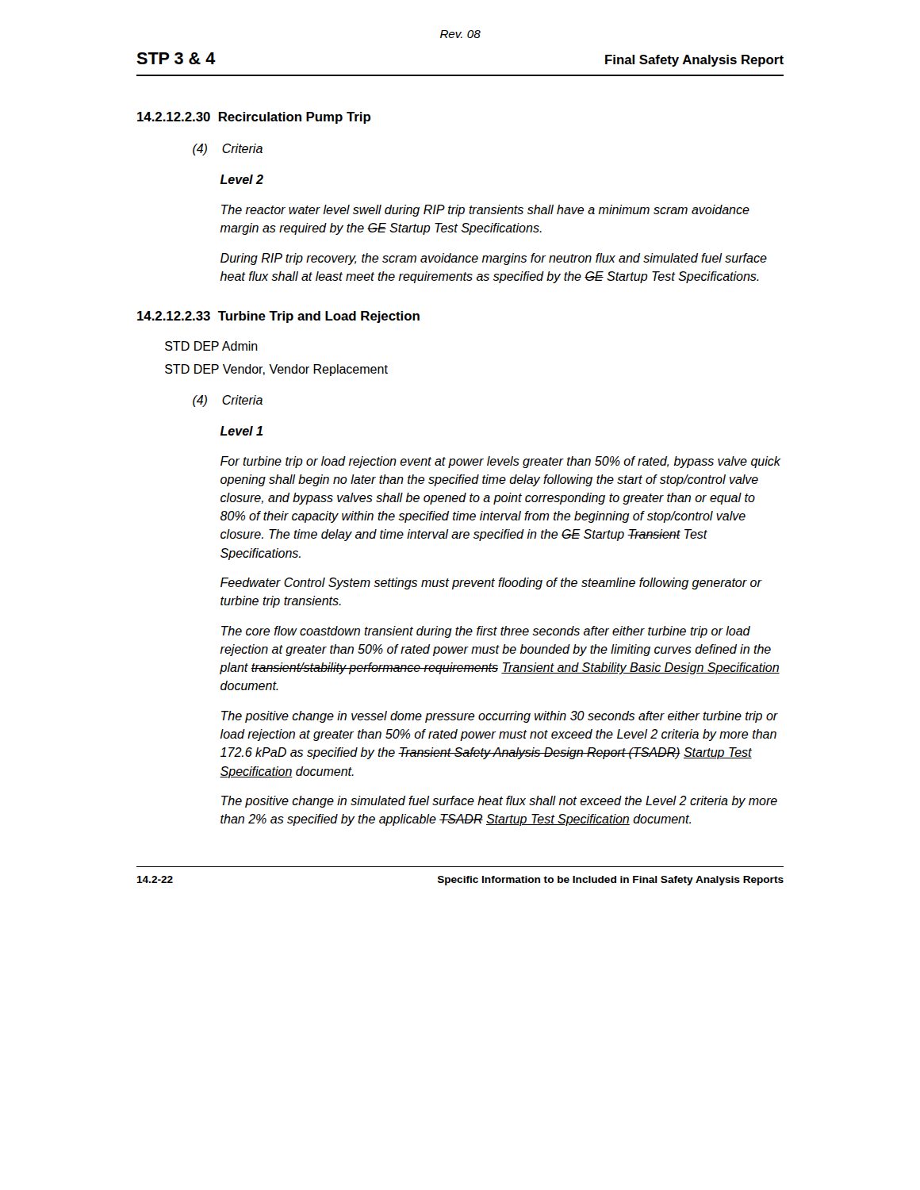Rev. 08
STP 3 & 4
Final Safety Analysis Report
14.2.12.2.30 Recirculation Pump Trip
(4) Criteria
Level 2
The reactor water level swell during RIP trip transients shall have a minimum scram avoidance margin as required by the GE Startup Test Specifications.
During RIP trip recovery, the scram avoidance margins for neutron flux and simulated fuel surface heat flux shall at least meet the requirements as specified by the GE Startup Test Specifications.
14.2.12.2.33 Turbine Trip and Load Rejection
STD DEP Admin
STD DEP Vendor, Vendor Replacement
(4) Criteria
Level 1
For turbine trip or load rejection event at power levels greater than 50% of rated, bypass valve quick opening shall begin no later than the specified time delay following the start of stop/control valve closure, and bypass valves shall be opened to a point corresponding to greater than or equal to 80% of their capacity within the specified time interval from the beginning of stop/control valve closure. The time delay and time interval are specified in the GE Startup Transient Test Specifications.
Feedwater Control System settings must prevent flooding of the steamline following generator or turbine trip transients.
The core flow coastdown transient during the first three seconds after either turbine trip or load rejection at greater than 50% of rated power must be bounded by the limiting curves defined in the plant transient/stability performance requirements Transient and Stability Basic Design Specification document.
The positive change in vessel dome pressure occurring within 30 seconds after either turbine trip or load rejection at greater than 50% of rated power must not exceed the Level 2 criteria by more than 172.6 kPaD as specified by the Transient Safety Analysis Design Report (TSADR) Startup Test Specification document.
The positive change in simulated fuel surface heat flux shall not exceed the Level 2 criteria by more than 2% as specified by the applicable TSADR Startup Test Specification document.
14.2-22
Specific Information to be Included in Final Safety Analysis Reports